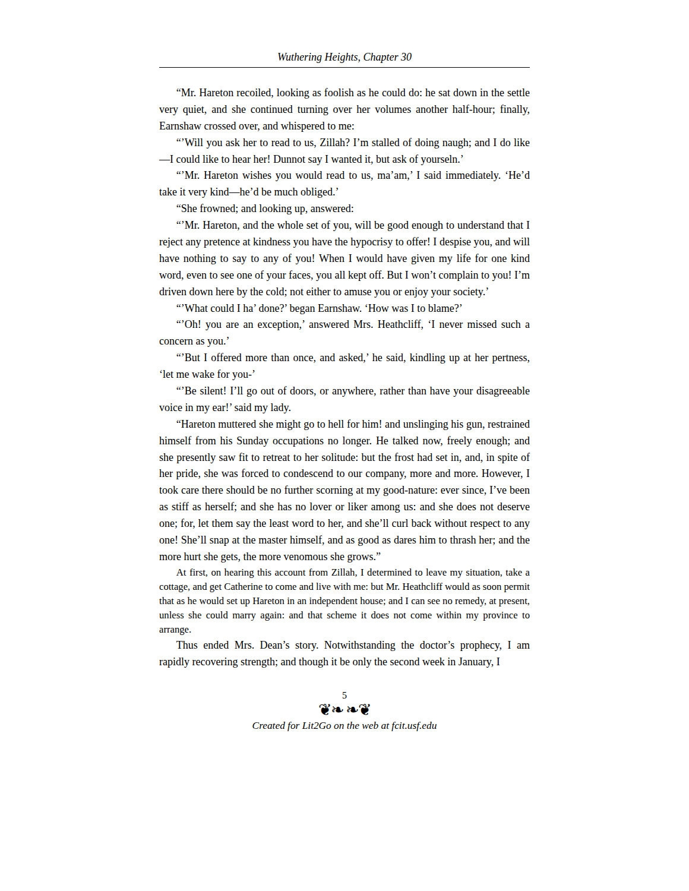Wuthering Heights, Chapter 30
“Mr. Hareton recoiled, looking as foolish as he could do: he sat down in the settle very quiet, and she continued turning over her volumes another half-hour; finally, Earnshaw crossed over, and whispered to me:
“’Will you ask her to read to us, Zillah? I’m stalled of doing naugh; and I do like—I could like to hear her! Dunnot say I wanted it, but ask of yourseln.’
“’Mr. Hareton wishes you would read to us, ma’am,’ I said immediately. ‘He’d take it very kind—he’d be much obliged.’
“She frowned; and looking up, answered:
“’Mr. Hareton, and the whole set of you, will be good enough to understand that I reject any pretence at kindness you have the hypocrisy to offer! I despise you, and will have nothing to say to any of you! When I would have given my life for one kind word, even to see one of your faces, you all kept off. But I won’t complain to you! I’m driven down here by the cold; not either to amuse you or enjoy your society.’
“’What could I ha’ done?’ began Earnshaw. ‘How was I to blame?’
“’Oh! you are an exception,’ answered Mrs. Heathcliff, ‘I never missed such a concern as you.’
“’But I offered more than once, and asked,’ he said, kindling up at her pertness, ‘let me wake for you-’
“’Be silent! I’ll go out of doors, or anywhere, rather than have your disagreeable voice in my ear!’ said my lady.
“Hareton muttered she might go to hell for him! and unslinging his gun, restrained himself from his Sunday occupations no longer. He talked now, freely enough; and she presently saw fit to retreat to her solitude: but the frost had set in, and, in spite of her pride, she was forced to condescend to our company, more and more. However, I took care there should be no further scorning at my good-nature: ever since, I’ve been as stiff as herself; and she has no lover or liker among us: and she does not deserve one; for, let them say the least word to her, and she’ll curl back without respect to any one! She’ll snap at the master himself, and as good as dares him to thrash her; and the more hurt she gets, the more venomous she grows.”
At first, on hearing this account from Zillah, I determined to leave my situation, take a cottage, and get Catherine to come and live with me: but Mr. Heathcliff would as soon permit that as he would set up Hareton in an independent house; and I can see no remedy, at present, unless she could marry again: and that scheme it does not come within my province to arrange.
Thus ended Mrs. Dean’s story. Notwithstanding the doctor’s prophecy, I am rapidly recovering strength; and though it be only the second week in January, I
5
❦❧ ❧❦
Created for Lit2Go on the web at fcit.usf.edu